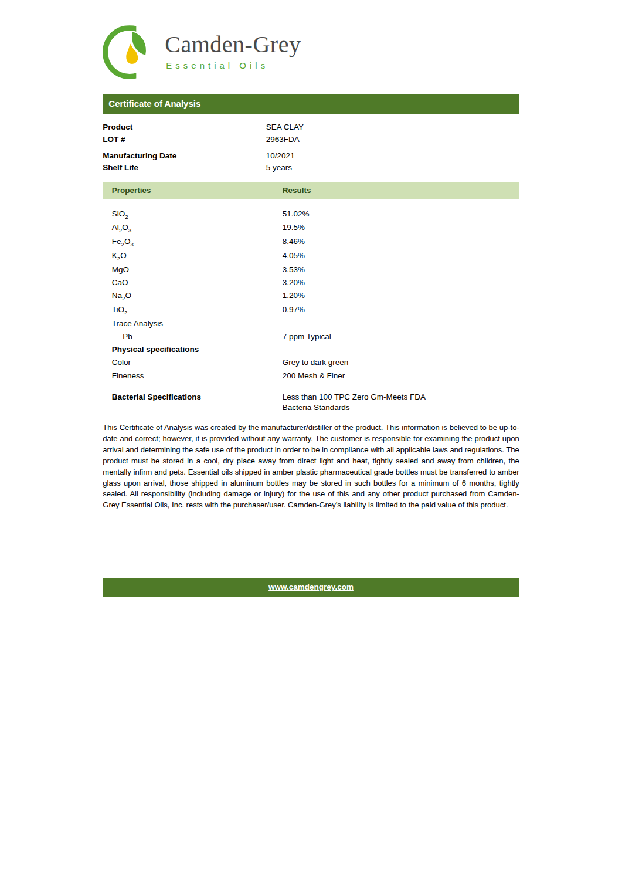Camden-Grey
Essential Oils
Certificate of Analysis
| Product | | SEA CLAY |
| LOT # | | 2963FDA |
| Manufacturing Date | | 10/2021 |
| Shelf Life | | 5 years |
| Properties | Results |
| --- | --- |
| SiO 2 | 51.02% |
| Al 2 O 3 | 19.5% |
| Fe 2 O 3 | 8.46% |
| K 2 O | 4.05% |
| MgO | 3.53% |
| CaO | 3.20% |
| Na 2 O | 1.20% |
| TiO 2 | 0.97% |
| Trace Analysis | |
| Pb | 7 ppm Typical |
| Physical specifications | |
| Color | Grey to dark green |
| Fineness | 200 Mesh & Finer |
| Bacterial Specifications | Less than 100 TPC Zero Gm-Meets FDA Bacteria Standards |
This Certificate of Analysis was created by the manufacturer/distiller of the product. This information is believed to be up-to-date and correct; however, it is provided without any warranty. The customer is responsible for examining the product upon arrival and determining the safe use of the product in order to be in compliance with all applicable laws and regulations. The product must be stored in a cool, dry place away from direct light and heat, tightly sealed and away from children, the mentally infirm and pets. Essential oils shipped in amber plastic pharmaceutical grade bottles must be transferred to amber glass upon arrival, those shipped in aluminum bottles may be stored in such bottles for a minimum of 6 months, tightly sealed. All responsibility (including damage or injury) for the use of this and any other product purchased from Camden-Grey Essential Oils, Inc. rests with the purchaser/user. Camden-Grey’s liability is limited to the paid value of this product.
www.camdengrey.com